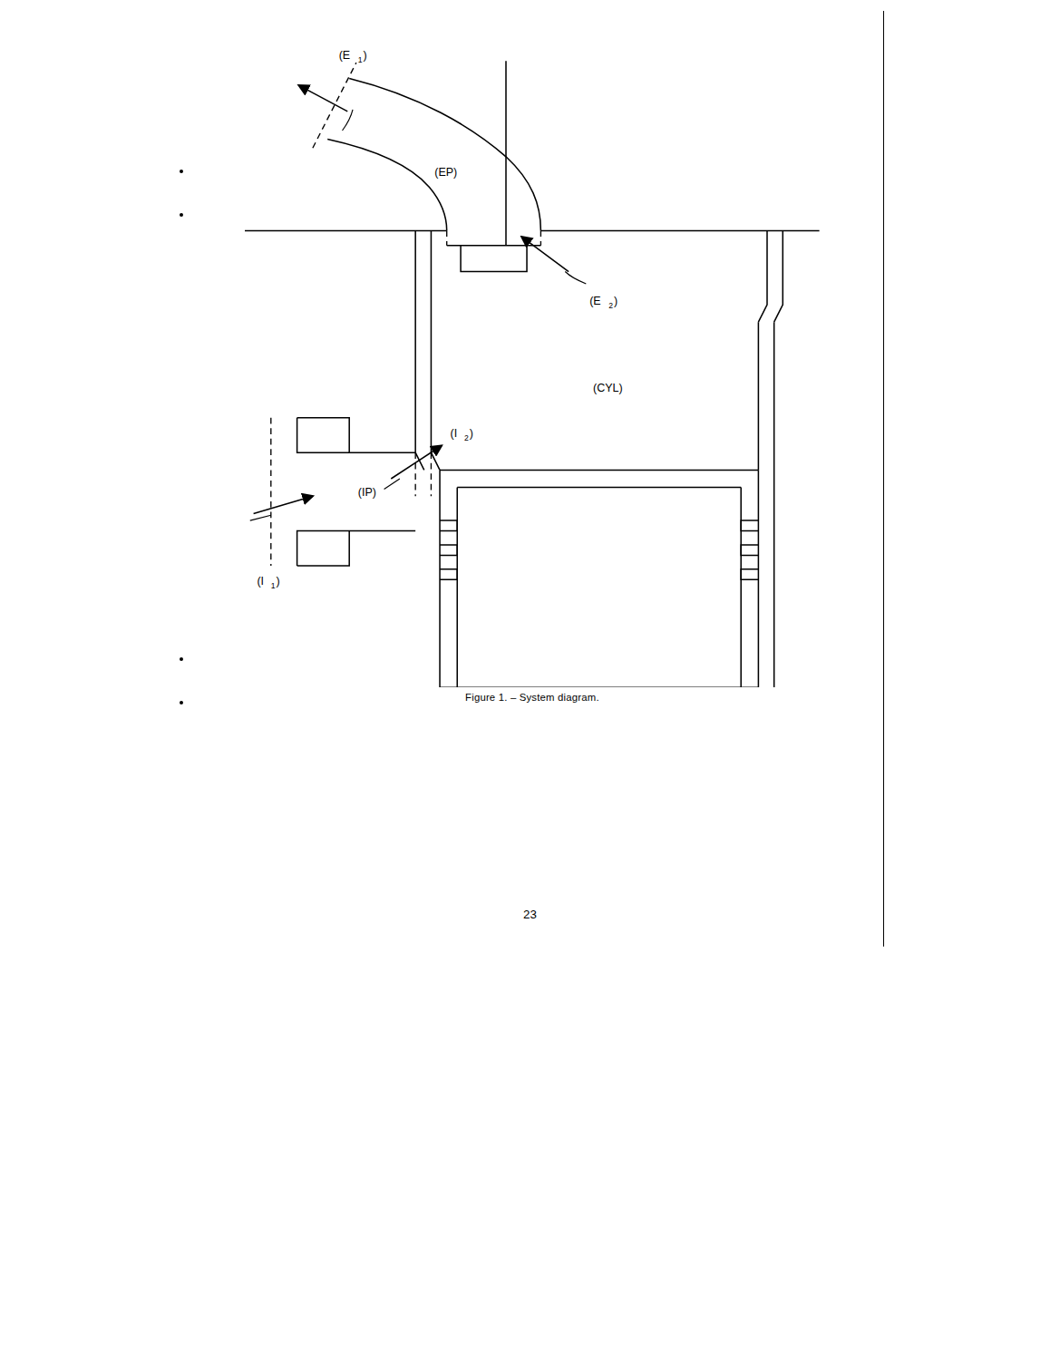(E 1 ) (EP) (E 2 ) (CYL) (I 1 ) (IP) (I 2 )
Figure 1. – System diagram.
23